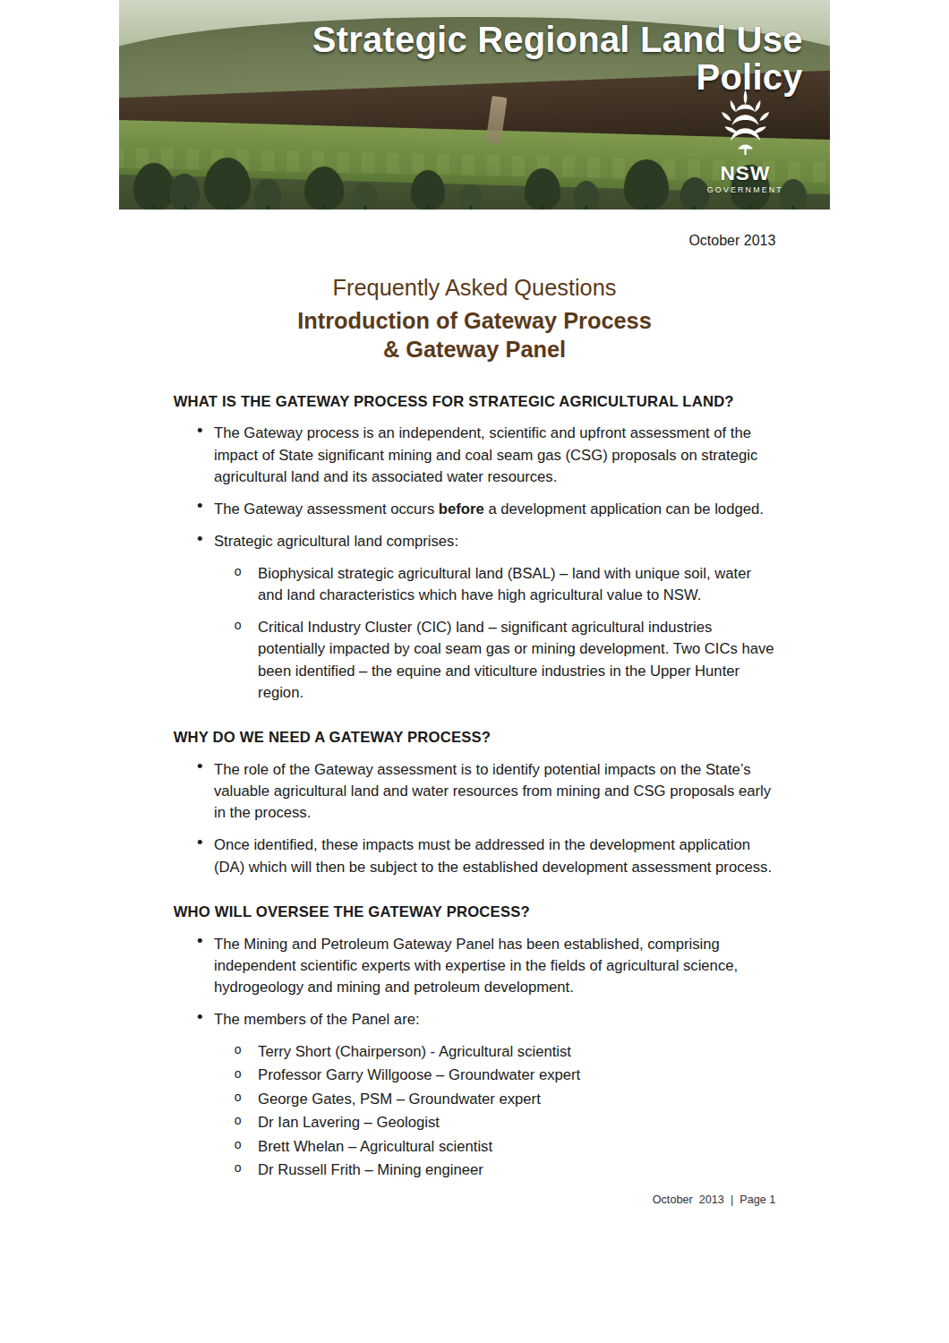Strategic Regional Land Use Policy
NSW
GOVERNMENT
October 2013
Frequently Asked Questions
Introduction of Gateway Process
& Gateway Panel
WHAT IS THE GATEWAY PROCESS FOR STRATEGIC AGRICULTURAL LAND?
The Gateway process is an independent, scientific and upfront assessment of the impact of State significant mining and coal seam gas (CSG) proposals on strategic agricultural land and its associated water resources.
The Gateway assessment occurs before a development application can be lodged.
Strategic agricultural land comprises:
Biophysical strategic agricultural land (BSAL) – land with unique soil, water and land characteristics which have high agricultural value to NSW.
Critical Industry Cluster (CIC) land – significant agricultural industries potentially impacted by coal seam gas or mining development. Two CICs have been identified – the equine and viticulture industries in the Upper Hunter region.
WHY DO WE NEED A GATEWAY PROCESS?
The role of the Gateway assessment is to identify potential impacts on the State’s valuable agricultural land and water resources from mining and CSG proposals early in the process.
Once identified, these impacts must be addressed in the development application (DA) which will then be subject to the established development assessment process.
WHO WILL OVERSEE THE GATEWAY PROCESS?
The Mining and Petroleum Gateway Panel has been established, comprising independent scientific experts with expertise in the fields of agricultural science, hydrogeology and mining and petroleum development.
The members of the Panel are:
Terry Short (Chairperson) - Agricultural scientist
Professor Garry Willgoose – Groundwater expert
George Gates, PSM – Groundwater expert
Dr Ian Lavering – Geologist
Brett Whelan – Agricultural scientist
Dr Russell Frith – Mining engineer
October 2013 | Page 1